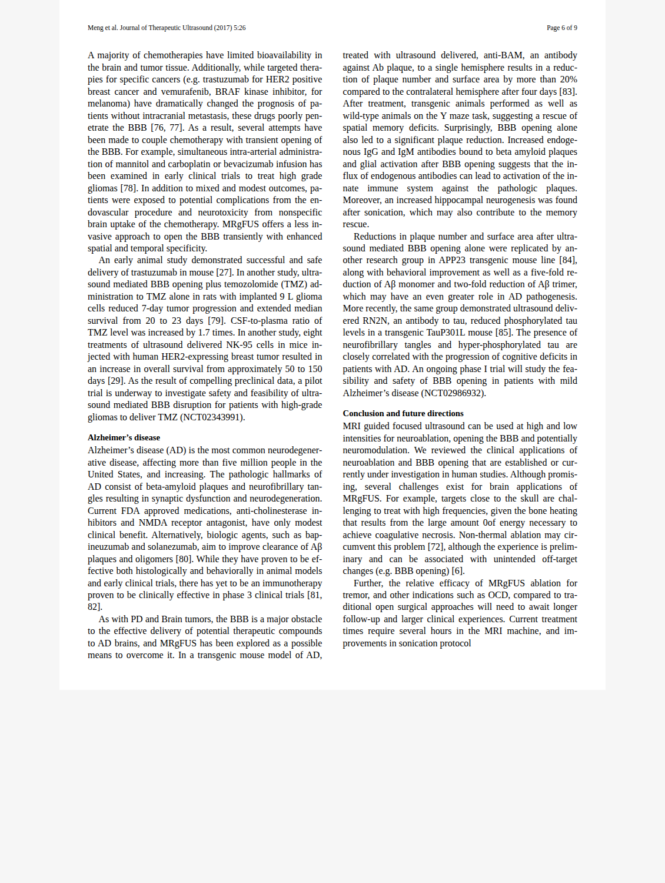Meng et al. Journal of Therapeutic Ultrasound (2017) 5:26 Page 6 of 9
A majority of chemotherapies have limited bioavailability in the brain and tumor tissue. Additionally, while targeted therapies for specific cancers (e.g. trastuzumab for HER2 positive breast cancer and vemurafenib, BRAF kinase inhibitor, for melanoma) have dramatically changed the prognosis of patients without intracranial metastasis, these drugs poorly penetrate the BBB [76, 77]. As a result, several attempts have been made to couple chemotherapy with transient opening of the BBB. For example, simultaneous intra-arterial administration of mannitol and carboplatin or bevacizumab infusion has been examined in early clinical trials to treat high grade gliomas [78]. In addition to mixed and modest outcomes, patients were exposed to potential complications from the endovascular procedure and neurotoxicity from nonspecific brain uptake of the chemotherapy. MRgFUS offers a less invasive approach to open the BBB transiently with enhanced spatial and temporal specificity.
An early animal study demonstrated successful and safe delivery of trastuzumab in mouse [27]. In another study, ultrasound mediated BBB opening plus temozolomide (TMZ) administration to TMZ alone in rats with implanted 9 L glioma cells reduced 7-day tumor progression and extended median survival from 20 to 23 days [79]. CSF-to-plasma ratio of TMZ level was increased by 1.7 times. In another study, eight treatments of ultrasound delivered NK-95 cells in mice injected with human HER2-expressing breast tumor resulted in an increase in overall survival from approximately 50 to 150 days [29]. As the result of compelling preclinical data, a pilot trial is underway to investigate safety and feasibility of ultrasound mediated BBB disruption for patients with high-grade gliomas to deliver TMZ (NCT02343991).
Alzheimer’s disease
Alzheimer’s disease (AD) is the most common neurodegenerative disease, affecting more than five million people in the United States, and increasing. The pathologic hallmarks of AD consist of beta-amyloid plaques and neurofibrillary tangles resulting in synaptic dysfunction and neurodegeneration. Current FDA approved medications, anti-cholinesterase inhibitors and NMDA receptor antagonist, have only modest clinical benefit. Alternatively, biologic agents, such as bapineuzumab and solanezumab, aim to improve clearance of Aβ plaques and oligomers [80]. While they have proven to be effective both histologically and behaviorally in animal models and early clinical trials, there has yet to be an immunotherapy proven to be clinically effective in phase 3 clinical trials [81, 82].
As with PD and Brain tumors, the BBB is a major obstacle to the effective delivery of potential therapeutic compounds to AD brains, and MRgFUS has been explored as a possible means to overcome it. In a transgenic mouse model of AD, treated with ultrasound delivered, anti-BAM, an antibody against Ab plaque, to a single hemisphere results in a reduction of plaque number and surface area by more than 20% compared to the contralateral hemisphere after four days [83]. After treatment, transgenic animals performed as well as wild-type animals on the Y maze task, suggesting a rescue of spatial memory deficits. Surprisingly, BBB opening alone also led to a significant plaque reduction. Increased endogenous IgG and IgM antibodies bound to beta amyloid plaques and glial activation after BBB opening suggests that the influx of endogenous antibodies can lead to activation of the innate immune system against the pathologic plaques. Moreover, an increased hippocampal neurogenesis was found after sonication, which may also contribute to the memory rescue.
Reductions in plaque number and surface area after ultrasound mediated BBB opening alone were replicated by another research group in APP23 transgenic mouse line [84], along with behavioral improvement as well as a five-fold reduction of Aβ monomer and two-fold reduction of Aβ trimer, which may have an even greater role in AD pathogenesis. More recently, the same group demonstrated ultrasound delivered RN2N, an antibody to tau, reduced phosphorylated tau levels in a transgenic TauP301L mouse [85]. The presence of neurofibrillary tangles and hyper-phosphorylated tau are closely correlated with the progression of cognitive deficits in patients with AD. An ongoing phase I trial will study the feasibility and safety of BBB opening in patients with mild Alzheimer’s disease (NCT02986932).
Conclusion and future directions
MRI guided focused ultrasound can be used at high and low intensities for neuroablation, opening the BBB and potentially neuromodulation. We reviewed the clinical applications of neuroablation and BBB opening that are established or currently under investigation in human studies. Although promising, several challenges exist for brain applications of MRgFUS. For example, targets close to the skull are challenging to treat with high frequencies, given the bone heating that results from the large amount 0of energy necessary to achieve coagulative necrosis. Non-thermal ablation may circumvent this problem [72], although the experience is preliminary and can be associated with unintended off-target changes (e.g. BBB opening) [6].
Further, the relative efficacy of MRgFUS ablation for tremor, and other indications such as OCD, compared to traditional open surgical approaches will need to await longer follow-up and larger clinical experiences. Current treatment times require several hours in the MRI machine, and improvements in sonication protocol